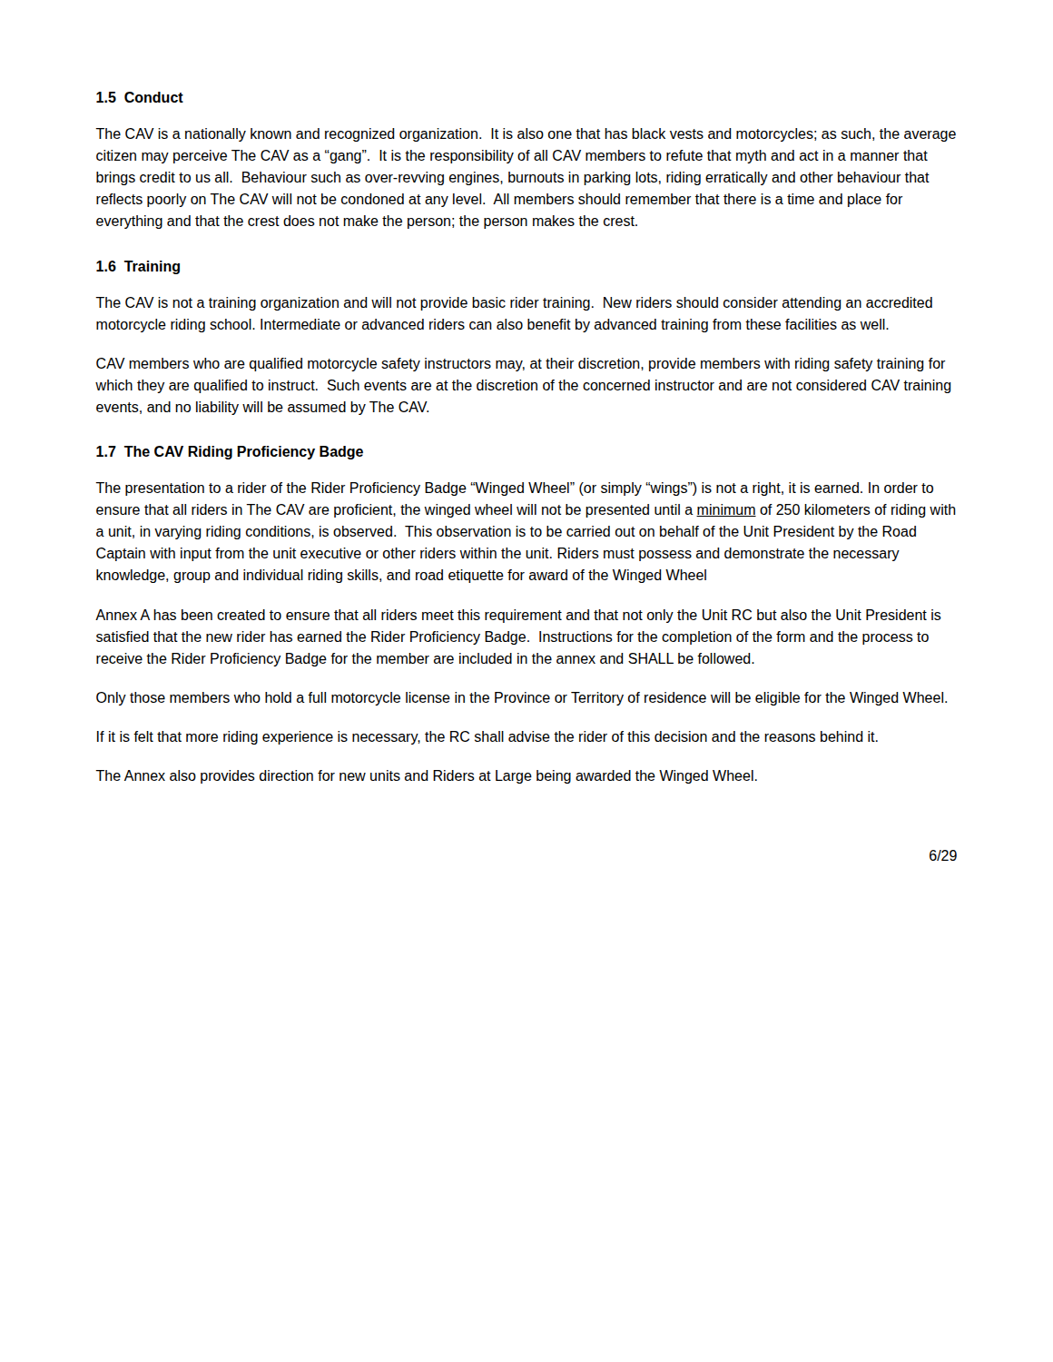1.5 Conduct
The CAV is a nationally known and recognized organization. It is also one that has black vests and motorcycles; as such, the average citizen may perceive The CAV as a “gang”. It is the responsibility of all CAV members to refute that myth and act in a manner that brings credit to us all. Behaviour such as over-revving engines, burnouts in parking lots, riding erratically and other behaviour that reflects poorly on The CAV will not be condoned at any level. All members should remember that there is a time and place for everything and that the crest does not make the person; the person makes the crest.
1.6 Training
The CAV is not a training organization and will not provide basic rider training. New riders should consider attending an accredited motorcycle riding school. Intermediate or advanced riders can also benefit by advanced training from these facilities as well.
CAV members who are qualified motorcycle safety instructors may, at their discretion, provide members with riding safety training for which they are qualified to instruct. Such events are at the discretion of the concerned instructor and are not considered CAV training events, and no liability will be assumed by The CAV.
1.7 The CAV Riding Proficiency Badge
The presentation to a rider of the Rider Proficiency Badge “Winged Wheel” (or simply “wings”) is not a right, it is earned. In order to ensure that all riders in The CAV are proficient, the winged wheel will not be presented until a minimum of 250 kilometers of riding with a unit, in varying riding conditions, is observed. This observation is to be carried out on behalf of the Unit President by the Road Captain with input from the unit executive or other riders within the unit. Riders must possess and demonstrate the necessary knowledge, group and individual riding skills, and road etiquette for award of the Winged Wheel
Annex A has been created to ensure that all riders meet this requirement and that not only the Unit RC but also the Unit President is satisfied that the new rider has earned the Rider Proficiency Badge. Instructions for the completion of the form and the process to receive the Rider Proficiency Badge for the member are included in the annex and SHALL be followed.
Only those members who hold a full motorcycle license in the Province or Territory of residence will be eligible for the Winged Wheel.
If it is felt that more riding experience is necessary, the RC shall advise the rider of this decision and the reasons behind it.
The Annex also provides direction for new units and Riders at Large being awarded the Winged Wheel.
6/29